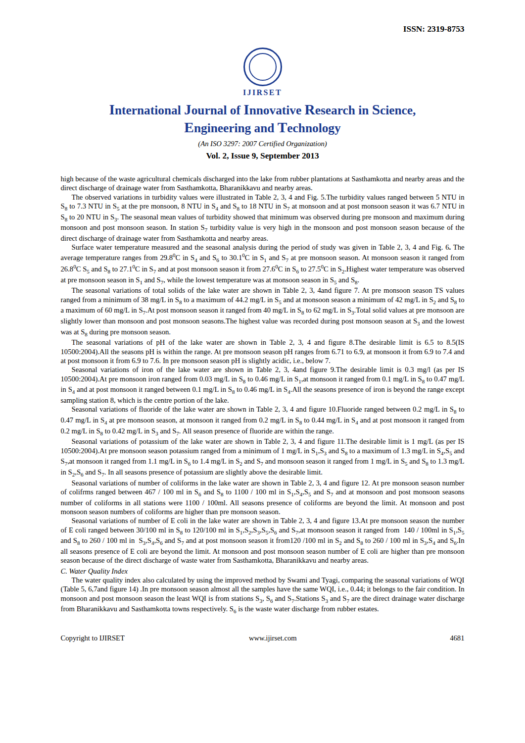ISSN: 2319-8753
IJIRSET
International Journal of Innovative Research in Science,
Engineering and Technology
(An ISO 3297: 2007 Certified Organization)
Vol. 2, Issue 9, September 2013
high because of the waste agricultural chemicals discharged into the lake from rubber plantations at Sasthamkotta and nearby areas and the direct discharge of drainage water from Sasthamkotta, Bharanikkavu and nearby areas.
The observed variations in turbidity values were illustrated in Table 2, 3, 4 and Fig. 5.The turbidity values ranged between 5 NTU in S8 to 7.3 NTU in S5 at the pre monsoon, 8 NTU in S4 and S8 to 18 NTU in S7 at monsoon and at post monsoon season it was 6.7 NTU in S8 to 20 NTU in S3. The seasonal mean values of turbidity showed that minimum was observed during pre monsoon and maximum during monsoon and post monsoon season. In station S7 turbidity value is very high in the monsoon and post monsoon season because of the direct discharge of drainage water from Sasthamkotta and nearby areas.
Surface water temperature measured and the seasonal analysis during the period of study was given in Table 2, 3, 4 and Fig. 6. The average temperature ranges from 29.80C in S4 and S6 to 30.10C in S1 and S7 at pre monsoon season. At monsoon season it ranged from 26.80C S5 and S8 to 27.10C in S7 and at post monsoon season it from 27.60C in S6 to 27.50C in S2.Highest water temperature was observed at pre monsoon season in S1 and S7, while the lowest temperature was at monsoon season in S5 and S8.
The seasonal variations of total solids of the lake water are shown in Table 2, 3, 4and figure 7. At pre monsoon season TS values ranged from a minimum of 38 mg/L in S8 to a maximum of 44.2 mg/L in S5 and at monsoon season a minimum of 42 mg/L in S2 and S8 to a maximum of 60 mg/L in S7.At post monsoon season it ranged from 40 mg/L in S8 to 62 mg/L in S3.Total solid values at pre monsoon are slightly lower than monsoon and post monsoon seasons.The highest value was recorded during post monsoon season at S3 and the lowest was at S8 during pre monsoon season.
The seasonal variations of pH of the lake water are shown in Table 2, 3, 4 and figure 8.The desirable limit is 6.5 to 8.5(IS 10500:2004).All the seasons pH is within the range. At pre monsoon season pH ranges from 6.71 to 6.9, at monsoon it from 6.9 to 7.4 and at post monsoon it from 6.9 to 7.6. In pre monsoon season pH is slightly acidic, i.e., below 7.
Seasonal variations of iron of the lake water are shown in Table 2, 3, 4and figure 9.The desirable limit is 0.3 mg/l (as per IS 10500:2004).At pre monsoon iron ranged from 0.03 mg/L in S8 to 0.46 mg/L in S1,at monsoon it ranged from 0.1 mg/L in S8 to 0.47 mg/L in S4 and at post monsoon it ranged between 0.1 mg/L in S8 to 0.46 mg/L in S4.All the seasons presence of iron is beyond the range except sampling station 8, which is the centre portion of the lake.
Seasonal variations of fluoride of the lake water are shown in Table 2, 3, 4 and figure 10.Fluoride ranged between 0.2 mg/L in S8 to 0.47 mg/L in S4 at pre monsoon season, at monsoon it ranged from 0.2 mg/L in S8 to 0.44 mg/L in S4 and at post monsoon it ranged from 0.2 mg/L in S8 to 0.42 mg/L in S3 and S7. All season presence of fluoride are within the range.
Seasonal variations of potassium of the lake water are shown in Table 2, 3, 4 and figure 11.The desirable limit is 1 mg/L (as per IS 10500:2004).At pre monsoon season potassium ranged from a minimum of 1 mg/L in S1,S3 and S8 to a maximum of 1.3 mg/L in S4,S5 and S7,at monsoon it ranged from 1.1 mg/L in S6 to 1.4 mg/L in S2 and S7 and monsoon season it ranged from 1 mg/L in S5 and S8 to 1.3 mg/L in S2,S6 and S7. In all seasons presence of potassium are slightly above the desirable limit.
Seasonal variations of number of coliforms in the lake water are shown in Table 2, 3, 4 and figure 12. At pre monsoon season number of colifrms ranged between 467 / 100 ml in S6 and S8 to 1100 / 100 ml in S1,S4,S5 and S7 and at monsoon and post monsoon seasons number of coliforms in all stations were 1100 / 100ml. All seasons presence of coliforms are beyond the limit. At monsoon and post monsoon season numbers of coliforms are higher than pre monsoon season.
Seasonal variations of number of E coli in the lake water are shown in Table 2, 3, 4 and figure 13.At pre monsoon season the number of E coli ranged between 30/100 ml in S8 to 120/100 ml in S1,S2,S3,S5,S6 and S7,at monsoon season it ranged from 140 / 100ml in S1,S5 and S8 to 260 / 100 ml in S3,S4,S6 and S7 and at post monsoon season it from120 /100 ml in S2 and S8 to 260 / 100 ml in S3,S4 and S6.In all seasons presence of E coli are beyond the limit. At monsoon and post monsoon season number of E coli are higher than pre monsoon season because of the direct discharge of waste water from Sasthamkotta, Bharanikkavu and nearby areas.
C. Water Quality Index
The water quality index also calculated by using the improved method by Swami and Tyagi, comparing the seasonal variations of WQI (Table 5, 6,7and figure 14) .In pre monsoon season almost all the samples have the same WQI, i.e., 0.44; it belongs to the fair condition. In monsoon and post monsoon season the least WQI is from stations S3, S6 and S7.Stations S3 and S7 are the direct drainage water discharge from Bharanikkavu and Sasthamkotta towns respectively. S6 is the waste water discharge from rubber estates.
Copyright to IJIRSET www.ijirset.com 4681